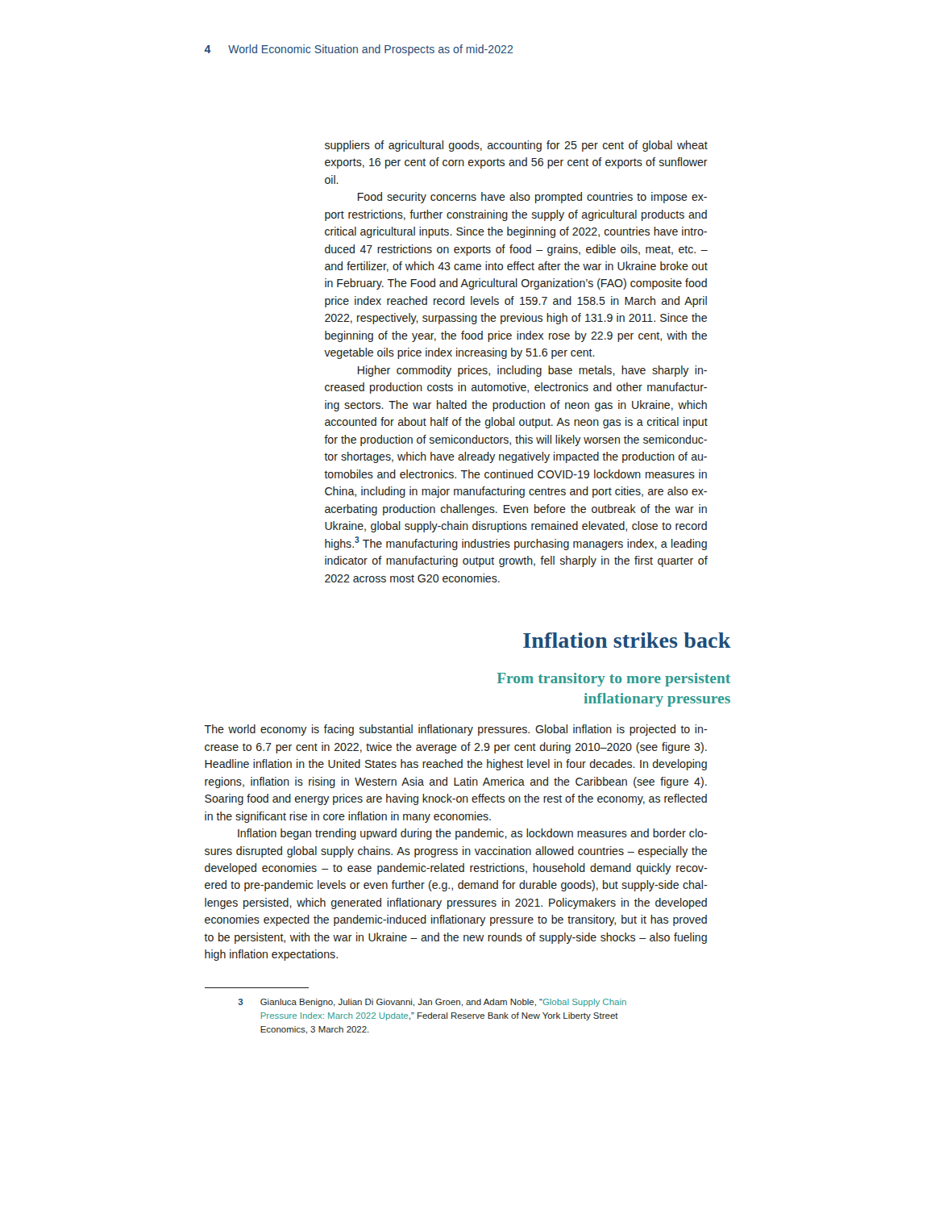4 World Economic Situation and Prospects as of mid-2022
suppliers of agricultural goods, accounting for 25 per cent of global wheat exports, 16 per cent of corn exports and 56 per cent of exports of sunflower oil.
Food security concerns have also prompted countries to impose export restrictions, further constraining the supply of agricultural products and critical agricultural inputs. Since the beginning of 2022, countries have introduced 47 restrictions on exports of food – grains, edible oils, meat, etc. – and fertilizer, of which 43 came into effect after the war in Ukraine broke out in February. The Food and Agricultural Organization’s (FAO) composite food price index reached record levels of 159.7 and 158.5 in March and April 2022, respectively, surpassing the previous high of 131.9 in 2011. Since the beginning of the year, the food price index rose by 22.9 per cent, with the vegetable oils price index increasing by 51.6 per cent.
Higher commodity prices, including base metals, have sharply increased production costs in automotive, electronics and other manufacturing sectors. The war halted the production of neon gas in Ukraine, which accounted for about half of the global output. As neon gas is a critical input for the production of semiconductors, this will likely worsen the semiconductor shortages, which have already negatively impacted the production of automobiles and electronics. The continued COVID-19 lockdown measures in China, including in major manufacturing centres and port cities, are also exacerbating production challenges. Even before the outbreak of the war in Ukraine, global supply-chain disruptions remained elevated, close to record highs.3 The manufacturing industries purchasing managers index, a leading indicator of manufacturing output growth, fell sharply in the first quarter of 2022 across most G20 economies.
Inflation strikes back
From transitory to more persistent
inflationary pressures
The world economy is facing substantial inflationary pressures. Global inflation is projected to increase to 6.7 per cent in 2022, twice the average of 2.9 per cent during 2010–2020 (see figure 3). Headline inflation in the United States has reached the highest level in four decades. In developing regions, inflation is rising in Western Asia and Latin America and the Caribbean (see figure 4). Soaring food and energy prices are having knock-on effects on the rest of the economy, as reflected in the significant rise in core inflation in many economies.
Inflation began trending upward during the pandemic, as lockdown measures and border closures disrupted global supply chains. As progress in vaccination allowed countries – especially the developed economies – to ease pandemic-related restrictions, household demand quickly recovered to pre-pandemic levels or even further (e.g., demand for durable goods), but supply-side challenges persisted, which generated inflationary pressures in 2021. Policymakers in the developed economies expected the pandemic-induced inflationary pressure to be transitory, but it has proved to be persistent, with the war in Ukraine – and the new rounds of supply-side shocks – also fueling high inflation expectations.
3 Gianluca Benigno, Julian Di Giovanni, Jan Groen, and Adam Noble, “Global Supply Chain Pressure Index: March 2022 Update,” Federal Reserve Bank of New York Liberty Street Economics, 3 March 2022.